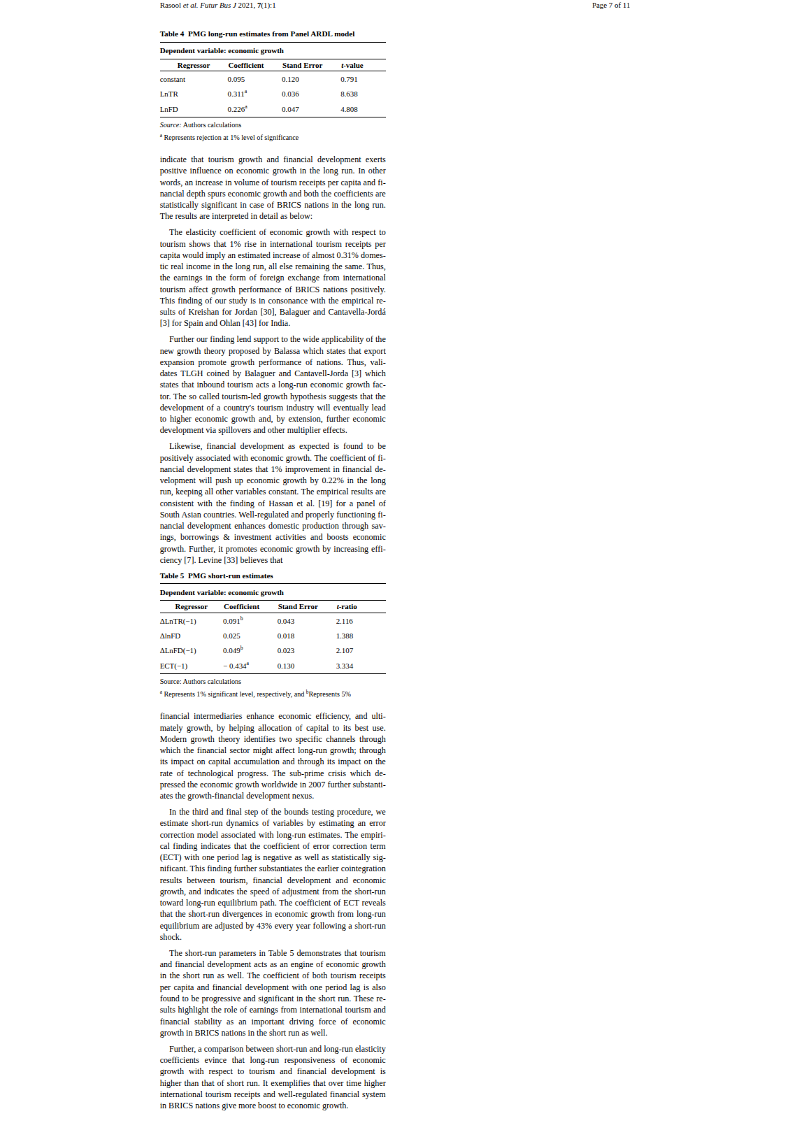Rasool et al. Futur Bus J 2021, 7(1):1
Page 7 of 11
Table 4 PMG long-run estimates from Panel ARDL model
| Dependent variable: economic growth |
| Regressor | Coefficient | Stand Error | t -value |
| constant | 0.095 | 0.120 | 0.791 |
| LnTR | 0.311 a | 0.036 | 8.638 |
| LnFD | 0.226 a | 0.047 | 4.808 |
Source: Authors calculations
a Represents rejection at 1% level of significance
indicate that tourism growth and financial development exerts positive influence on economic growth in the long run. In other words, an increase in volume of tourism receipts per capita and financial depth spurs economic growth and both the coefficients are statistically significant in case of BRICS nations in the long run. The results are interpreted in detail as below:
The elasticity coefficient of economic growth with respect to tourism shows that 1% rise in international tourism receipts per capita would imply an estimated increase of almost 0.31% domestic real income in the long run, all else remaining the same. Thus, the earnings in the form of foreign exchange from international tourism affect growth performance of BRICS nations positively. This finding of our study is in consonance with the empirical results of Kreishan for Jordan [30], Balaguer and Cantavella-Jordá [3] for Spain and Ohlan [43] for India.
Further our finding lend support to the wide applicability of the new growth theory proposed by Balassa which states that export expansion promote growth performance of nations. Thus, validates TLGH coined by Balaguer and Cantavell-Jorda [3] which states that inbound tourism acts a long-run economic growth factor. The so called tourism-led growth hypothesis suggests that the development of a country's tourism industry will eventually lead to higher economic growth and, by extension, further economic development via spillovers and other multiplier effects.
Likewise, financial development as expected is found to be positively associated with economic growth. The coefficient of financial development states that 1% improvement in financial development will push up economic growth by 0.22% in the long run, keeping all other variables constant. The empirical results are consistent with the finding of Hassan et al. [19] for a panel of South Asian countries. Well-regulated and properly functioning financial development enhances domestic production through savings, borrowings & investment activities and boosts economic growth. Further, it promotes economic growth by increasing efficiency [7]. Levine [33] believes that
Table 5 PMG short-run estimates
| Dependent variable: economic growth |
| Regressor | Coefficient | Stand Error | t -ratio |
| ΔLnTR(−1) | 0.091 b | 0.043 | 2.116 |
| ΔlnFD | 0.025 | 0.018 | 1.388 |
| ΔLnFD(−1) | 0.049 b | 0.023 | 2.107 |
| ECT(−1) | − 0.434 a | 0.130 | 3.334 |
Source: Authors calculations
a Represents 1% significant level, respectively, and bRepresents 5%
financial intermediaries enhance economic efficiency, and ultimately growth, by helping allocation of capital to its best use. Modern growth theory identifies two specific channels through which the financial sector might affect long-run growth; through its impact on capital accumulation and through its impact on the rate of technological progress. The sub-prime crisis which depressed the economic growth worldwide in 2007 further substantiates the growth-financial development nexus.
In the third and final step of the bounds testing procedure, we estimate short-run dynamics of variables by estimating an error correction model associated with long-run estimates. The empirical finding indicates that the coefficient of error correction term (ECT) with one period lag is negative as well as statistically significant. This finding further substantiates the earlier cointegration results between tourism, financial development and economic growth, and indicates the speed of adjustment from the short-run toward long-run equilibrium path. The coefficient of ECT reveals that the short-run divergences in economic growth from long-run equilibrium are adjusted by 43% every year following a short-run shock.
The short-run parameters in Table 5 demonstrates that tourism and financial development acts as an engine of economic growth in the short run as well. The coefficient of both tourism receipts per capita and financial development with one period lag is also found to be progressive and significant in the short run. These results highlight the role of earnings from international tourism and financial stability as an important driving force of economic growth in BRICS nations in the short run as well.
Further, a comparison between short-run and long-run elasticity coefficients evince that long-run responsiveness of economic growth with respect to tourism and financial development is higher than that of short run. It exemplifies that over time higher international tourism receipts and well-regulated financial system in BRICS nations give more boost to economic growth.